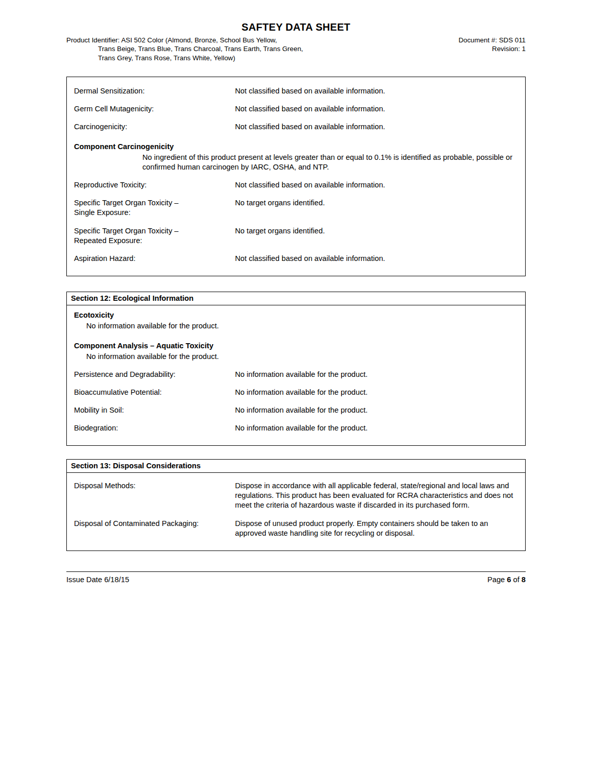SAFTEY DATA SHEET
Product Identifier: ASI 502 Color (Almond, Bronze, School Bus Yellow, Trans Beige, Trans Blue, Trans Charcoal, Trans Earth, Trans Green, Trans Grey, Trans Rose, Trans White, Yellow)
Document #: SDS 011
Revision: 1
| Dermal Sensitization: | Not classified based on available information. |
| Germ Cell Mutagenicity: | Not classified based on available information. |
| Carcinogenicity: | Not classified based on available information. |
Component Carcinogenicity
No ingredient of this product present at levels greater than or equal to 0.1% is identified as probable, possible or confirmed human carcinogen by IARC, OSHA, and NTP.
| Reproductive Toxicity: | Not classified based on available information. |
| Specific Target Organ Toxicity – Single Exposure: | No target organs identified. |
| Specific Target Organ Toxicity – Repeated Exposure: | No target organs identified. |
| Aspiration Hazard: | Not classified based on available information. |
Section 12: Ecological Information
Ecotoxicity
No information available for the product.
Component Analysis – Aquatic Toxicity
No information available for the product.
| Persistence and Degradability: | No information available for the product. |
| Bioaccumulative Potential: | No information available for the product. |
| Mobility in Soil: | No information available for the product. |
| Biodegration: | No information available for the product. |
Section 13: Disposal Considerations
| Disposal Methods: | Dispose in accordance with all applicable federal, state/regional and local laws and regulations. This product has been evaluated for RCRA characteristics and does not meet the criteria of hazardous waste if discarded in its purchased form. |
| Disposal of Contaminated Packaging: | Dispose of unused product properly. Empty containers should be taken to an approved waste handling site for recycling or disposal. |
Issue Date 6/18/15
Page 6 of 8